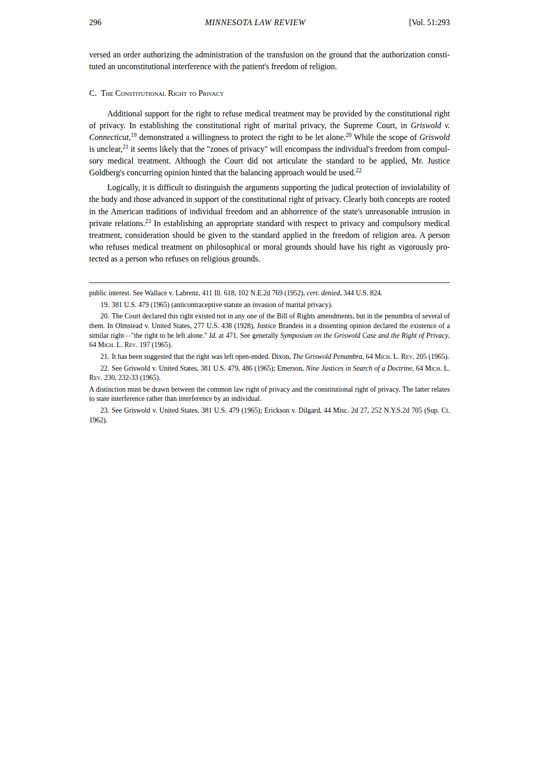296 MINNESOTA LAW REVIEW [Vol. 51:293
versed an order authorizing the administration of the transfusion on the ground that the authorization constituted an unconstitutional interference with the patient's freedom of religion.
C. The Constitutional Right to Privacy
Additional support for the right to refuse medical treatment may be provided by the constitutional right of privacy. In establishing the constitutional right of marital privacy, the Supreme Court, in Griswold v. Connecticut,19 demonstrated a willingness to protect the right to be let alone.20 While the scope of Griswold is unclear,21 it seems likely that the "zones of privacy" will encompass the individual's freedom from compulsory medical treatment. Although the Court did not articulate the standard to be applied, Mr. Justice Goldberg's concurring opinion hinted that the balancing approach would be used.22
Logically, it is difficult to distinguish the arguments supporting the judical protection of inviolability of the body and those advanced in support of the constitutional right of privacy. Clearly both concepts are rooted in the American traditions of individual freedom and an abhorrence of the state's unreasonable intrusion in private relations.23 In establishing an appropriate standard with respect to privacy and compulsory medical treatment, consideration should be given to the standard applied in the freedom of religion area. A person who refuses medical treatment on philosophical or moral grounds should have his right as vigorously protected as a person who refuses on religious grounds.
public interest. See Wallace v. Labrenz, 411 Ill. 618, 102 N.E.2d 769 (1952), cert. denied, 344 U.S. 824.
19. 381 U.S. 479 (1965) (anticontraceptive statute an invasion of marital privacy).
20. The Court declared this right existed not in any one of the Bill of Rights amendments, but in the penumbra of several of them. In Olmstead v. United States, 277 U.S. 438 (1928), Justice Brandeis in a dissenting opinion declared the existence of a similar right—"the right to be left alone." Id. at 471. See generally Symposium on the Griswold Case and the Right of Privacy, 64 Mich. L. Rev. 197 (1965).
21. It has been suggested that the right was left open-ended. Dixon, The Griswold Penumbra, 64 Mich. L. Rev. 205 (1965).
22. See Griswold v. United States, 381 U.S. 479, 486 (1965); Emerson, Nine Justices in Search of a Doctrine, 64 Mich. L. Rev. 230, 232-33 (1965).
A distinction must be drawn between the common law right of privacy and the constitutional right of privacy. The latter relates to state interference rather than interference by an individual.
23. See Griswold v. United States, 381 U.S. 479 (1965); Erickson v. Dilgard, 44 Misc. 2d 27, 252 N.Y.S.2d 705 (Sup. Ct. 1962).